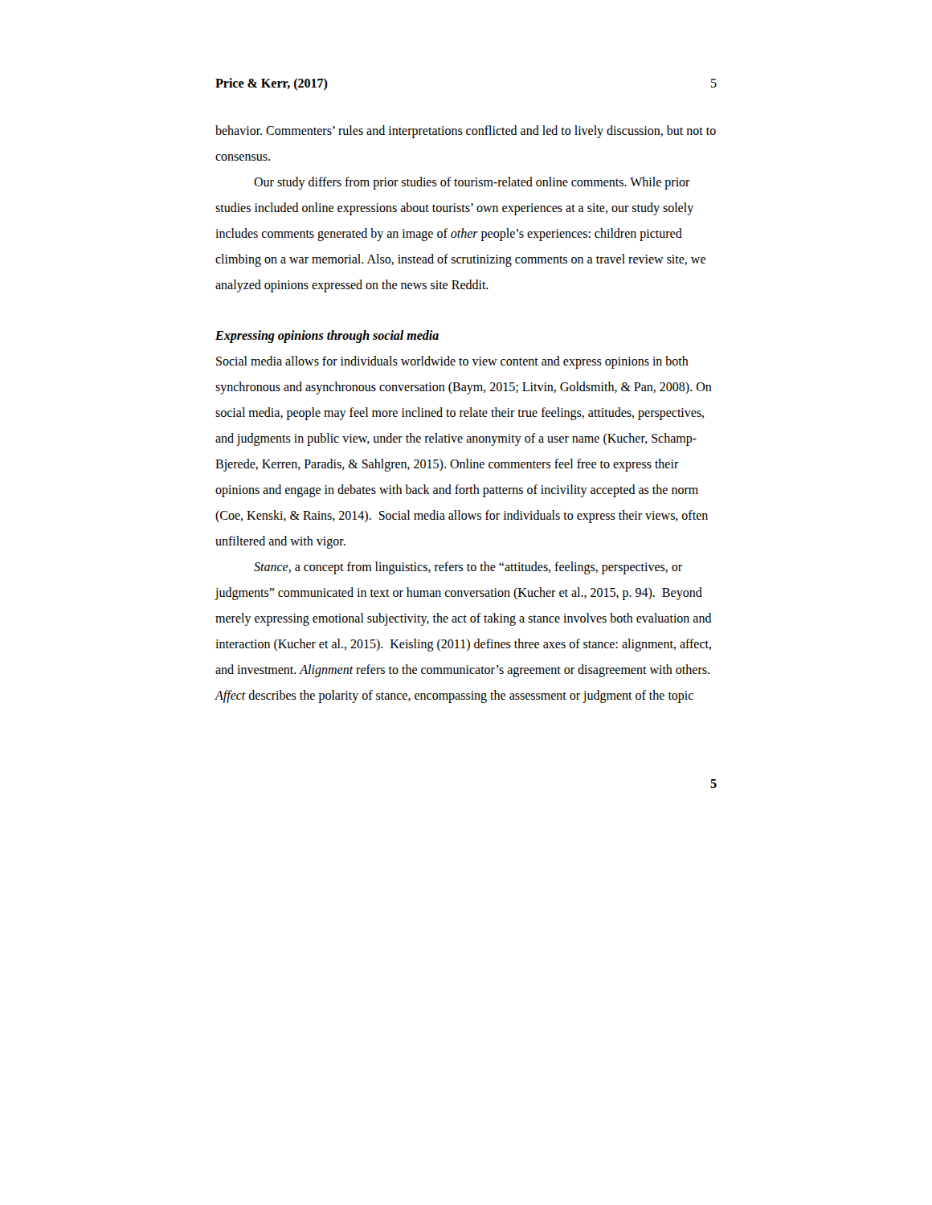Price & Kerr, (2017) 5
behavior. Commenters’ rules and interpretations conflicted and led to lively discussion, but not to consensus.
Our study differs from prior studies of tourism-related online comments. While prior studies included online expressions about tourists’ own experiences at a site, our study solely includes comments generated by an image of other people’s experiences: children pictured climbing on a war memorial. Also, instead of scrutinizing comments on a travel review site, we analyzed opinions expressed on the news site Reddit.
Expressing opinions through social media
Social media allows for individuals worldwide to view content and express opinions in both synchronous and asynchronous conversation (Baym, 2015; Litvin, Goldsmith, & Pan, 2008). On social media, people may feel more inclined to relate their true feelings, attitudes, perspectives, and judgments in public view, under the relative anonymity of a user name (Kucher, Schamp-Bjerede, Kerren, Paradis, & Sahlgren, 2015). Online commenters feel free to express their opinions and engage in debates with back and forth patterns of incivility accepted as the norm (Coe, Kenski, & Rains, 2014). Social media allows for individuals to express their views, often unfiltered and with vigor.
Stance, a concept from linguistics, refers to the “attitudes, feelings, perspectives, or judgments” communicated in text or human conversation (Kucher et al., 2015, p. 94). Beyond merely expressing emotional subjectivity, the act of taking a stance involves both evaluation and interaction (Kucher et al., 2015). Keisling (2011) defines three axes of stance: alignment, affect, and investment. Alignment refers to the communicator’s agreement or disagreement with others. Affect describes the polarity of stance, encompassing the assessment or judgment of the topic
5